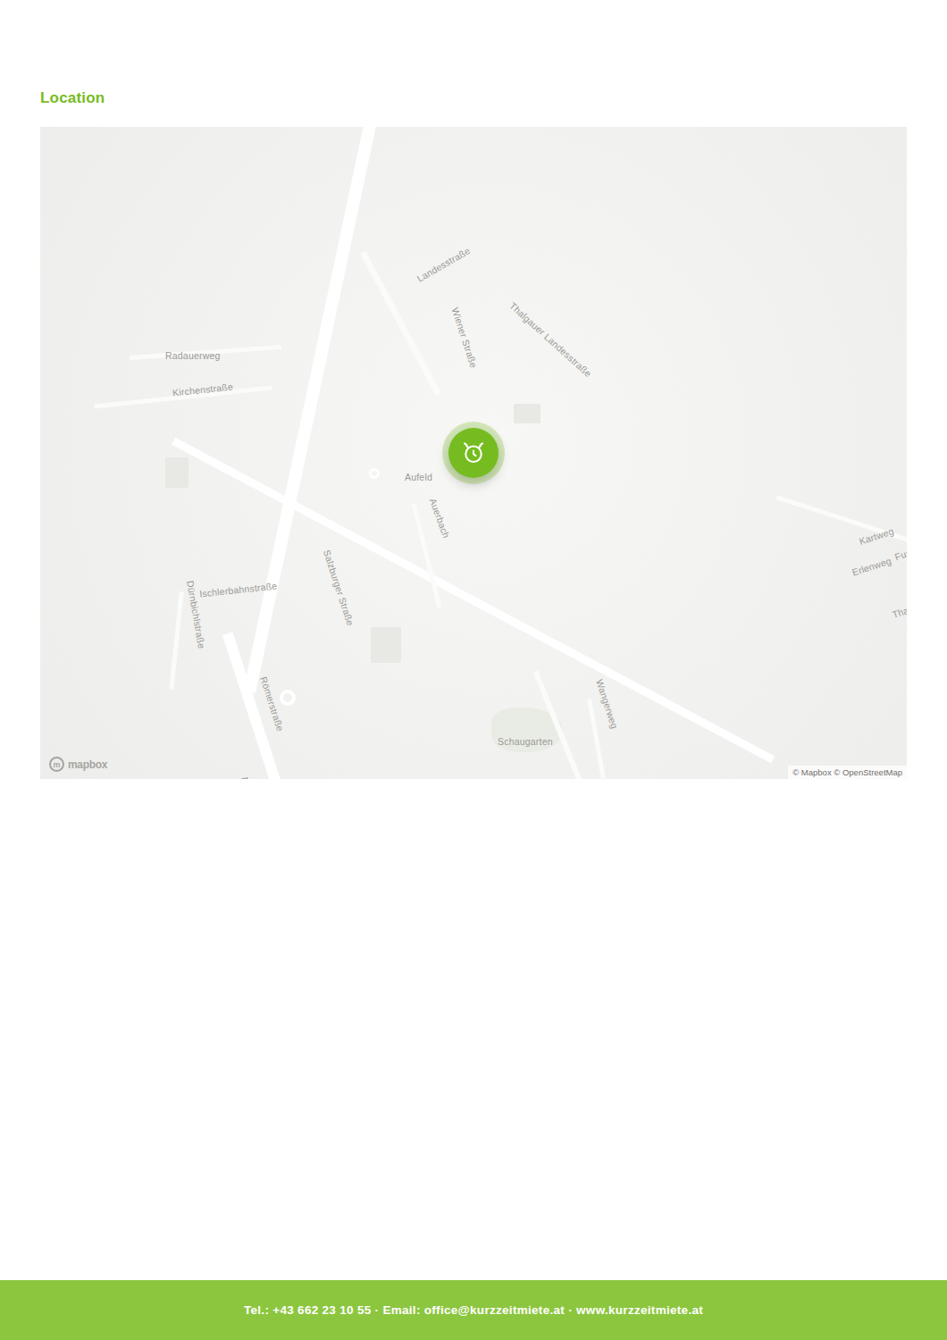Location
Landesstraße Wiener Straße Thalgauer Landesstraße Radauerweg Kirchenstraße Aufeld Auerbach Kartweg Furweg Erlenweg Thalgauer Lan... Ischlerbahnstraße Salzburger Straße Dürnbichlstraße Römerstraße Wangerweg Schaugarten Wangerweg Salzburger Straße Kika Möbelstraße Möbelix XXXLutz Musterhauspark Schwingenschlögel GmbH Gewerbegebiet Katham Georg Pappas Automobil GmbH
m mapbox
© Mapbox © OpenStreetMap
Tel.: +43 662 23 10 55 · Email: office@kurzzeitmiete.at · www.kurzzeitmiete.at